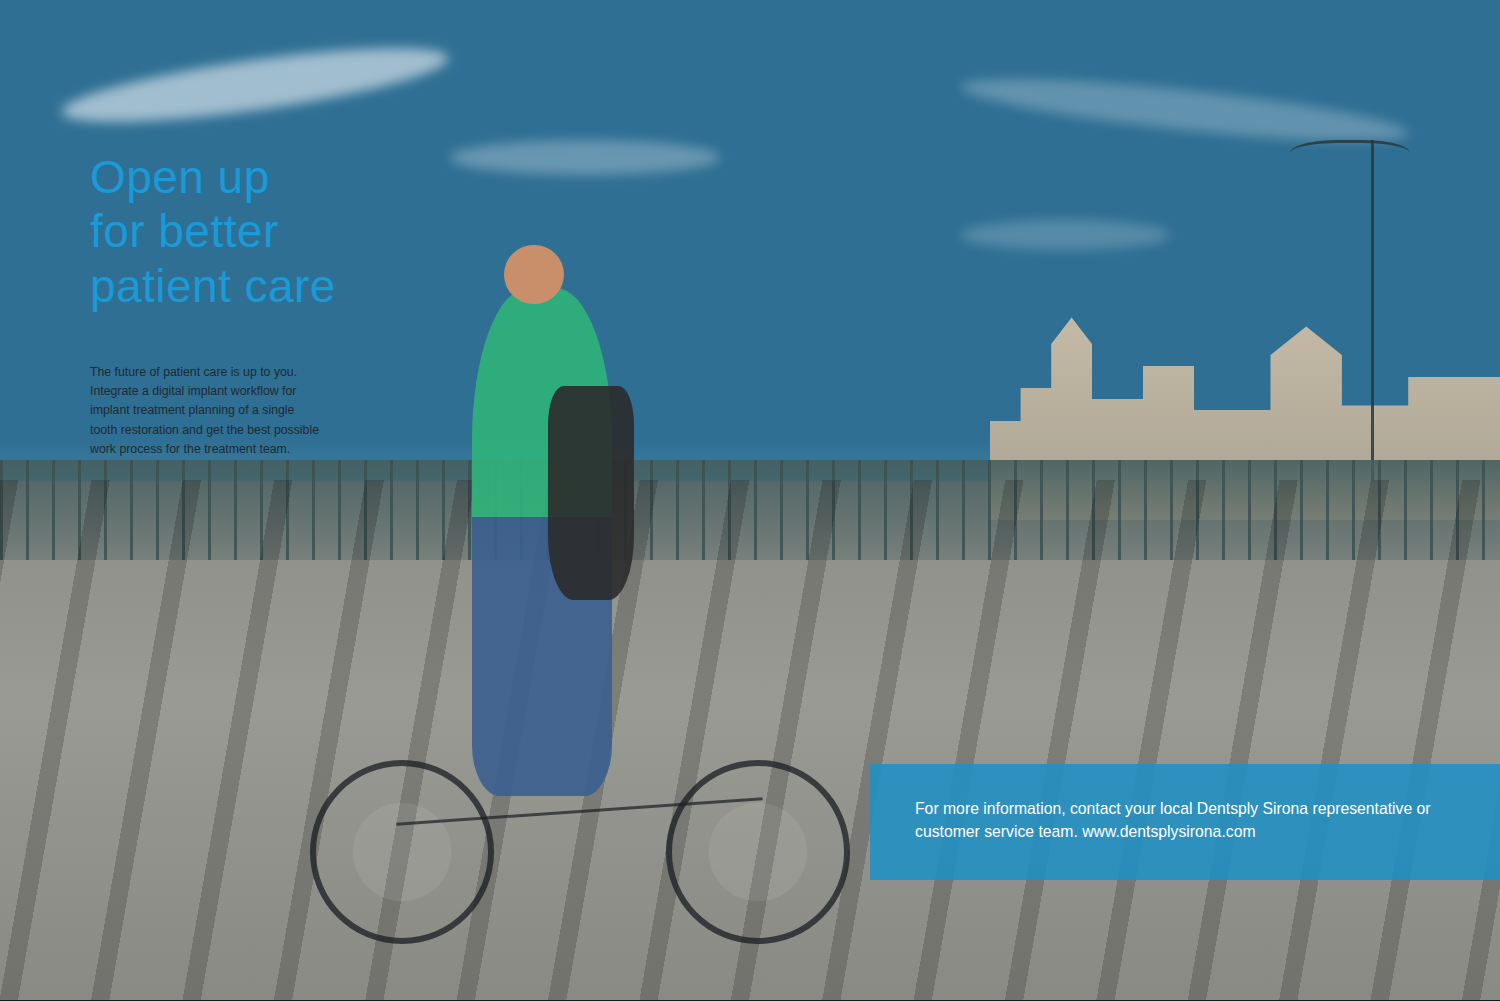Open up for better patient care
The future of patient care is up to you. Integrate a digital implant workflow for implant treatment planning of a single tooth restoration and get the best possible work process for the treatment team.
For more information, contact your local Dentsply Sirona representative or customer service team. www.dentsplysirona.com